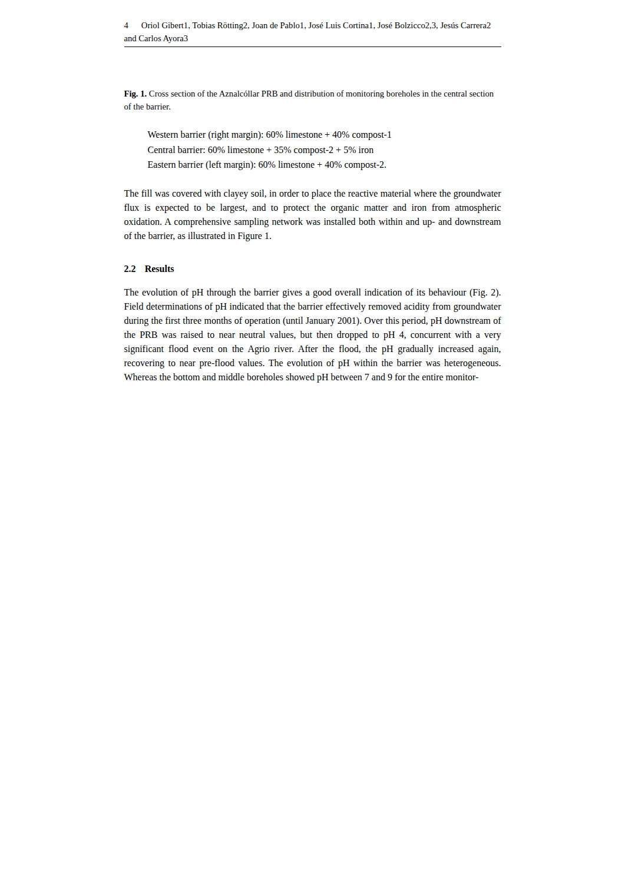4 Oriol Gibert1, Tobias Rötting2, Joan de Pablo1, José Luis Cortina1, José Bolzicco2,3, Jesús Carrera2 and Carlos Ayora3
Fig. 1. Cross section of the Aznalcóllar PRB and distribution of monitoring boreholes in the central section of the barrier.
Western barrier (right margin): 60% limestone + 40% compost-1
Central barrier: 60% limestone + 35% compost-2 + 5% iron
Eastern barrier (left margin): 60% limestone + 40% compost-2.
The fill was covered with clayey soil, in order to place the reactive material where the groundwater flux is expected to be largest, and to protect the organic matter and iron from atmospheric oxidation. A comprehensive sampling network was installed both within and up- and downstream of the barrier, as illustrated in Figure 1.
2.2 Results
The evolution of pH through the barrier gives a good overall indication of its behaviour (Fig. 2). Field determinations of pH indicated that the barrier effectively removed acidity from groundwater during the first three months of operation (until January 2001). Over this period, pH downstream of the PRB was raised to near neutral values, but then dropped to pH 4, concurrent with a very significant flood event on the Agrio river. After the flood, the pH gradually increased again, recovering to near pre-flood values. The evolution of pH within the barrier was heterogeneous. Whereas the bottom and middle boreholes showed pH between 7 and 9 for the entire monitor-